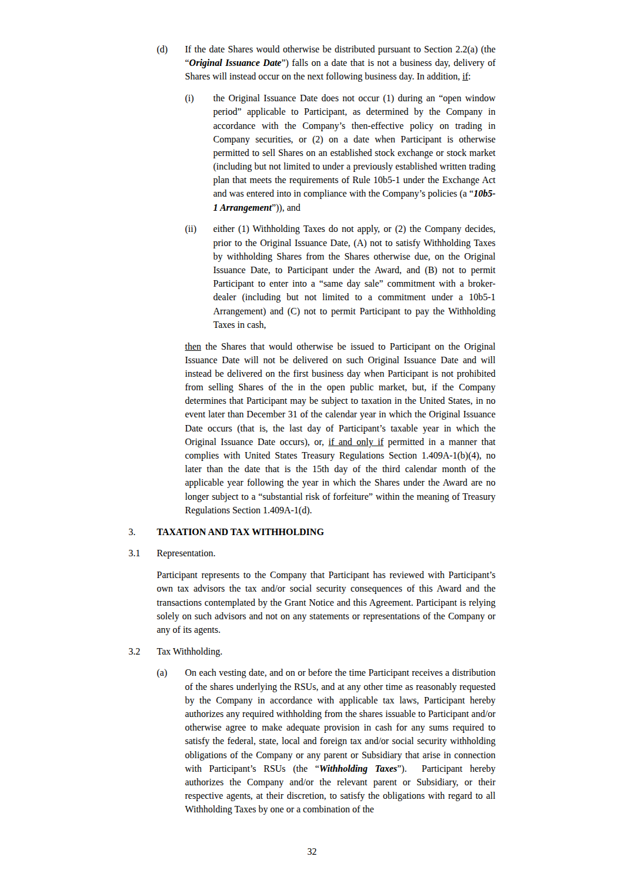(d) If the date Shares would otherwise be distributed pursuant to Section 2.2(a) (the “Original Issuance Date”) falls on a date that is not a business day, delivery of Shares will instead occur on the next following business day. In addition, if:
(i) the Original Issuance Date does not occur (1) during an “open window period” applicable to Participant, as determined by the Company in accordance with the Company’s then-effective policy on trading in Company securities, or (2) on a date when Participant is otherwise permitted to sell Shares on an established stock exchange or stock market (including but not limited to under a previously established written trading plan that meets the requirements of Rule 10b5-1 under the Exchange Act and was entered into in compliance with the Company’s policies (a “10b5-1 Arrangement”)), and
(ii) either (1) Withholding Taxes do not apply, or (2) the Company decides, prior to the Original Issuance Date, (A) not to satisfy Withholding Taxes by withholding Shares from the Shares otherwise due, on the Original Issuance Date, to Participant under the Award, and (B) not to permit Participant to enter into a “same day sale” commitment with a broker-dealer (including but not limited to a commitment under a 10b5-1 Arrangement) and (C) not to permit Participant to pay the Withholding Taxes in cash,
then the Shares that would otherwise be issued to Participant on the Original Issuance Date will not be delivered on such Original Issuance Date and will instead be delivered on the first business day when Participant is not prohibited from selling Shares of the in the open public market, but, if the Company determines that Participant may be subject to taxation in the United States, in no event later than December 31 of the calendar year in which the Original Issuance Date occurs (that is, the last day of Participant’s taxable year in which the Original Issuance Date occurs), or, if and only if permitted in a manner that complies with United States Treasury Regulations Section 1.409A-1(b)(4), no later than the date that is the 15th day of the third calendar month of the applicable year following the year in which the Shares under the Award are no longer subject to a “substantial risk of forfeiture” within the meaning of Treasury Regulations Section 1.409A-1(d).
3. TAXATION AND TAX WITHHOLDING
3.1 Representation.
Participant represents to the Company that Participant has reviewed with Participant’s own tax advisors the tax and/or social security consequences of this Award and the transactions contemplated by the Grant Notice and this Agreement. Participant is relying solely on such advisors and not on any statements or representations of the Company or any of its agents.
3.2 Tax Withholding.
(a) On each vesting date, and on or before the time Participant receives a distribution of the shares underlying the RSUs, and at any other time as reasonably requested by the Company in accordance with applicable tax laws, Participant hereby authorizes any required withholding from the shares issuable to Participant and/or otherwise agree to make adequate provision in cash for any sums required to satisfy the federal, state, local and foreign tax and/or social security withholding obligations of the Company or any parent or Subsidiary that arise in connection with Participant’s RSUs (the “Withholding Taxes”). Participant hereby authorizes the Company and/or the relevant parent or Subsidiary, or their respective agents, at their discretion, to satisfy the obligations with regard to all Withholding Taxes by one or a combination of the
32